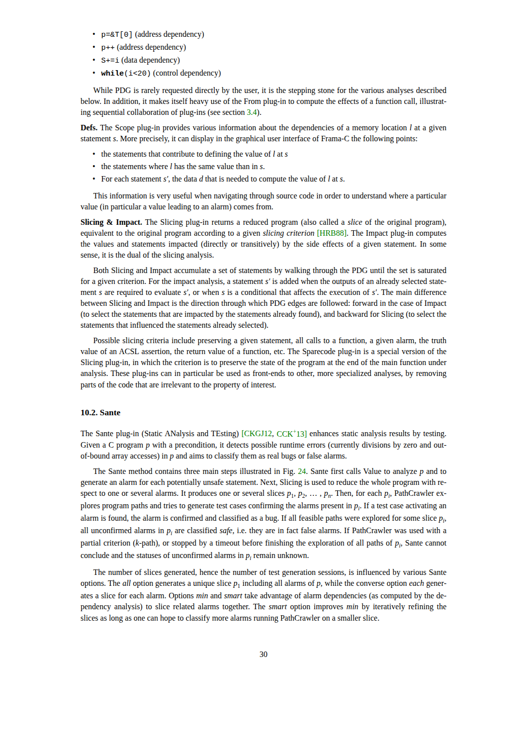p=&T[0] (address dependency)
p++ (address dependency)
S+=i (data dependency)
while(i<20) (control dependency)
While PDG is rarely requested directly by the user, it is the stepping stone for the various analyses described below. In addition, it makes itself heavy use of the From plug-in to compute the effects of a function call, illustrating sequential collaboration of plug-ins (see section 3.4).
Defs. The Scope plug-in provides various information about the dependencies of a memory location l at a given statement s. More precisely, it can display in the graphical user interface of Frama-C the following points:
the statements that contribute to defining the value of l at s
the statements where l has the same value than in s.
For each statement s′, the data d that is needed to compute the value of l at s.
This information is very useful when navigating through source code in order to understand where a particular value (in particular a value leading to an alarm) comes from.
Slicing & Impact. The Slicing plug-in returns a reduced program (also called a slice of the original program), equivalent to the original program according to a given slicing criterion [HRB88]. The Impact plug-in computes the values and statements impacted (directly or transitively) by the side effects of a given statement. In some sense, it is the dual of the slicing analysis.
Both Slicing and Impact accumulate a set of statements by walking through the PDG until the set is saturated for a given criterion. For the impact analysis, a statement s′ is added when the outputs of an already selected statement s are required to evaluate s′, or when s is a conditional that affects the execution of s′. The main difference between Slicing and Impact is the direction through which PDG edges are followed: forward in the case of Impact (to select the statements that are impacted by the statements already found), and backward for Slicing (to select the statements that influenced the statements already selected).
Possible slicing criteria include preserving a given statement, all calls to a function, a given alarm, the truth value of an ACSL assertion, the return value of a function, etc. The Sparecode plug-in is a special version of the Slicing plug-in, in which the criterion is to preserve the state of the program at the end of the main function under analysis. These plug-ins can in particular be used as front-ends to other, more specialized analyses, by removing parts of the code that are irrelevant to the property of interest.
10.2. Sante
The Sante plug-in (Static ANalysis and TEsting) [CKGJ12, CCK+13] enhances static analysis results by testing. Given a C program p with a precondition, it detects possible runtime errors (currently divisions by zero and out-of-bound array accesses) in p and aims to classify them as real bugs or false alarms.
The Sante method contains three main steps illustrated in Fig. 24. Sante first calls Value to analyze p and to generate an alarm for each potentially unsafe statement. Next, Slicing is used to reduce the whole program with respect to one or several alarms. It produces one or several slices p1, p2, … , pn. Then, for each pi, PathCrawler explores program paths and tries to generate test cases confirming the alarms present in pi. If a test case activating an alarm is found, the alarm is confirmed and classified as a bug. If all feasible paths were explored for some slice pi, all unconfirmed alarms in pi are classified safe, i.e. they are in fact false alarms. If PathCrawler was used with a partial criterion (k-path), or stopped by a timeout before finishing the exploration of all paths of pi, Sante cannot conclude and the statuses of unconfirmed alarms in pi remain unknown.
The number of slices generated, hence the number of test generation sessions, is influenced by various Sante options. The all option generates a unique slice p1 including all alarms of p, while the converse option each generates a slice for each alarm. Options min and smart take advantage of alarm dependencies (as computed by the dependency analysis) to slice related alarms together. The smart option improves min by iteratively refining the slices as long as one can hope to classify more alarms running PathCrawler on a smaller slice.
30